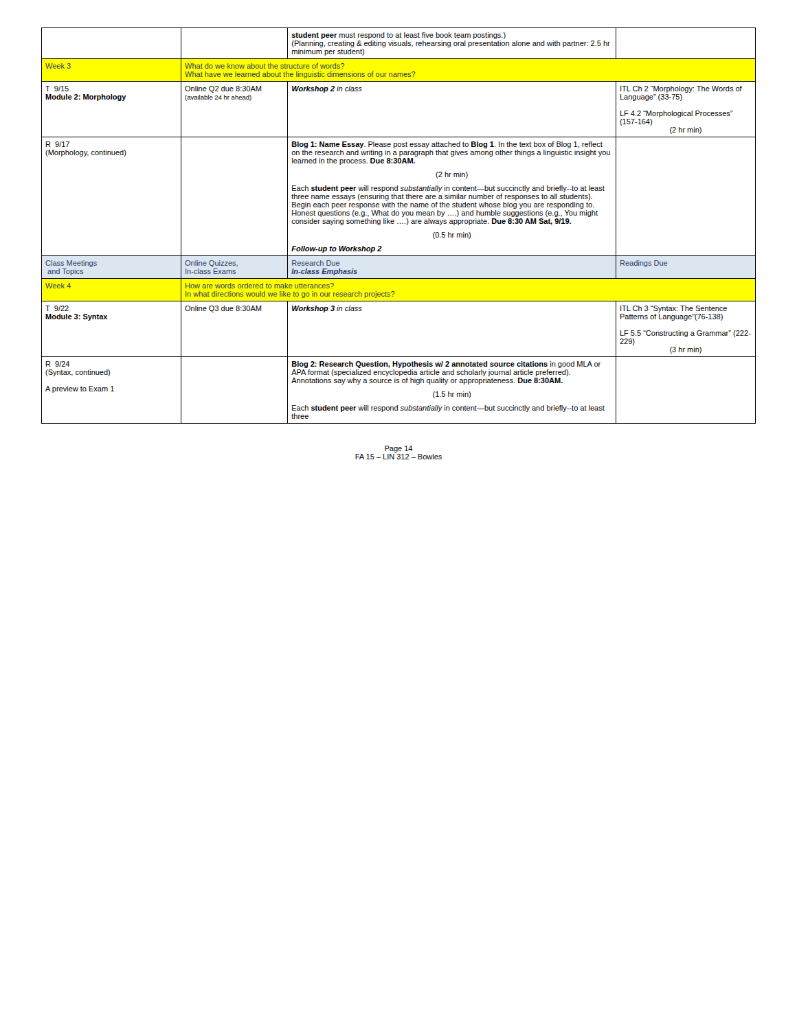| | | student peer must respond to at least five book team postings.) (Planning, creating & editing visuals, rehearsing oral presentation alone and with partner: 2.5 hr minimum per student) | |
| Week 3 | What do we know about the structure of words? What have we learned about the linguistic dimensions of our names? |
| T 9/15 Module 2: Morphology | Online Q2 due 8:30AM (available 24 hr ahead) | Workshop 2 in class | ITL Ch 2 “Morphology: The Words of Language” (33-75) LF 4.2 “Morphological Processes” (157-164) (2 hr min) |
| R 9/17 (Morphology, continued) | | Blog 1: Name Essay . Please post essay attached to Blog 1 . In the text box of Blog 1, reflect on the research and writing in a paragraph that gives among other things a linguistic insight you learned in the process. Due 8:30AM. (2 hr min) Each student peer will respond substantially in content—but succinctly and briefly--to at least three name essays (ensuring that there are a similar number of responses to all students). Begin each peer response with the name of the student whose blog you are responding to. Honest questions (e.g., What do you mean by ….) and humble suggestions (e.g., You might consider saying something like ….) are always appropriate. Due 8:30 AM Sat, 9/19. (0.5 hr min) Follow-up to Workshop 2 | |
| Class Meetings and Topics | Online Quizzes, In-class Exams | Research Due In-class Emphasis | Readings Due |
| Week 4 | How are words ordered to make utterances? In what directions would we like to go in our research projects? |
| T 9/22 Module 3: Syntax | Online Q3 due 8:30AM | Workshop 3 in class | ITL Ch 3 “Syntax: The Sentence Patterns of Language”(76-138) LF 5.5 “Constructing a Grammar” (222-229) (3 hr min) |
| R 9/24 (Syntax, continued) A preview to Exam 1 | | Blog 2: Research Question, Hypothesis w/ 2 annotated source citations in good MLA or APA format (specialized encyclopedia article and scholarly journal article preferred). Annotations say why a source is of high quality or appropriateness. Due 8:30AM. (1.5 hr min) Each student peer will respond substantially in content—but succinctly and briefly--to at least three | |
Page 14
FA 15 – LIN 312 – Bowles